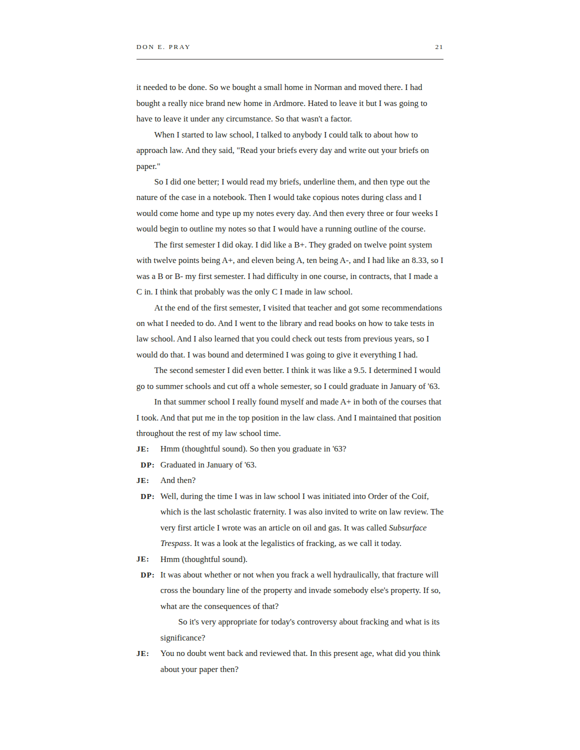Don E. Pray 21
it needed to be done. So we bought a small home in Norman and moved there. I had bought a really nice brand new home in Ardmore. Hated to leave it but I was going to have to leave it under any circumstance. So that wasn't a factor.
When I started to law school, I talked to anybody I could talk to about how to approach law. And they said, "Read your briefs every day and write out your briefs on paper."
So I did one better; I would read my briefs, underline them, and then type out the nature of the case in a notebook. Then I would take copious notes during class and I would come home and type up my notes every day. And then every three or four weeks I would begin to outline my notes so that I would have a running outline of the course.
The first semester I did okay. I did like a B+. They graded on twelve point system with twelve points being A+, and eleven being A, ten being A-, and I had like an 8.33, so I was a B or B- my first semester. I had difficulty in one course, in contracts, that I made a C in. I think that probably was the only C I made in law school.
At the end of the first semester, I visited that teacher and got some recommendations on what I needed to do. And I went to the library and read books on how to take tests in law school. And I also learned that you could check out tests from previous years, so I would do that. I was bound and determined I was going to give it everything I had.
The second semester I did even better. I think it was like a 9.5. I determined I would go to summer schools and cut off a whole semester, so I could graduate in January of '63.
In that summer school I really found myself and made A+ in both of the courses that I took. And that put me in the top position in the law class. And I maintained that position throughout the rest of my law school time.
JE:
Hmm (thoughtful sound). So then you graduate in '63?
DP:
Graduated in January of '63.
JE:
And then?
DP:
Well, during the time I was in law school I was initiated into Order of the Coif, which is the last scholastic fraternity. I was also invited to write on law review. The very first article I wrote was an article on oil and gas. It was called Subsurface Trespass. It was a look at the legalistics of fracking, as we call it today.
JE:
Hmm (thoughtful sound).
DP:
It was about whether or not when you frack a well hydraulically, that fracture will cross the boundary line of the property and invade somebody else's property. If so, what are the consequences of that?
So it's very appropriate for today's controversy about fracking and what is its significance?
JE:
You no doubt went back and reviewed that. In this present age, what did you think about your paper then?